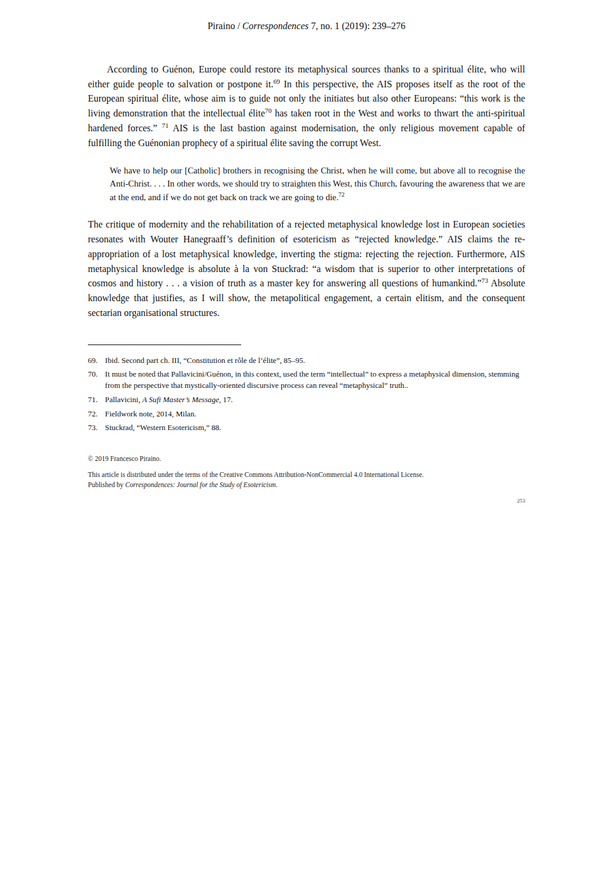Piraino / Correspondences 7, no. 1 (2019): 239–276
According to Guénon, Europe could restore its metaphysical sources thanks to a spiritual élite, who will either guide people to salvation or postpone it.69 In this perspective, the AIS proposes itself as the root of the European spiritual élite, whose aim is to guide not only the initiates but also other Europeans: “this work is the living demonstration that the intellectual élite70 has taken root in the West and works to thwart the anti-spiritual hardened forces.” 71 AIS is the last bastion against modernisation, the only religious movement capable of fulfilling the Guénonian prophecy of a spiritual élite saving the corrupt West.
We have to help our [Catholic] brothers in recognising the Christ, when he will come, but above all to recognise the Anti-Christ. . . . In other words, we should try to straighten this West, this Church, favouring the awareness that we are at the end, and if we do not get back on track we are going to die.72
The critique of modernity and the rehabilitation of a rejected metaphysical knowledge lost in European societies resonates with Wouter Hanegraaff’s definition of esotericism as “rejected knowledge.” AIS claims the re-appropriation of a lost metaphysical knowledge, inverting the stigma: rejecting the rejection. Furthermore, AIS metaphysical knowledge is absolute à la von Stuckrad: “a wisdom that is superior to other interpretations of cosmos and history . . . a vision of truth as a master key for answering all questions of humankind.”73 Absolute knowledge that justifies, as I will show, the metapolitical engagement, a certain elitism, and the consequent sectarian organisational structures.
69. Ibid. Second part ch. III, “Constitution et rôle de l’élite”, 85–95.
70. It must be noted that Pallavicini/Guénon, in this context, used the term “intellectual” to express a metaphysical dimension, stemming from the perspective that mystically-oriented discursive process can reveal “metaphysical” truth..
71. Pallavicini, A Sufi Master’s Message, 17.
72. Fieldwork note, 2014, Milan.
73. Stuckrad, “Western Esotericism,” 88.
© 2019 Francesco Piraino.
This article is distributed under the terms of the Creative Commons Attribution-NonCommercial 4.0 International License.
Published by Correspondences: Journal for the Study of Esotericism.
253